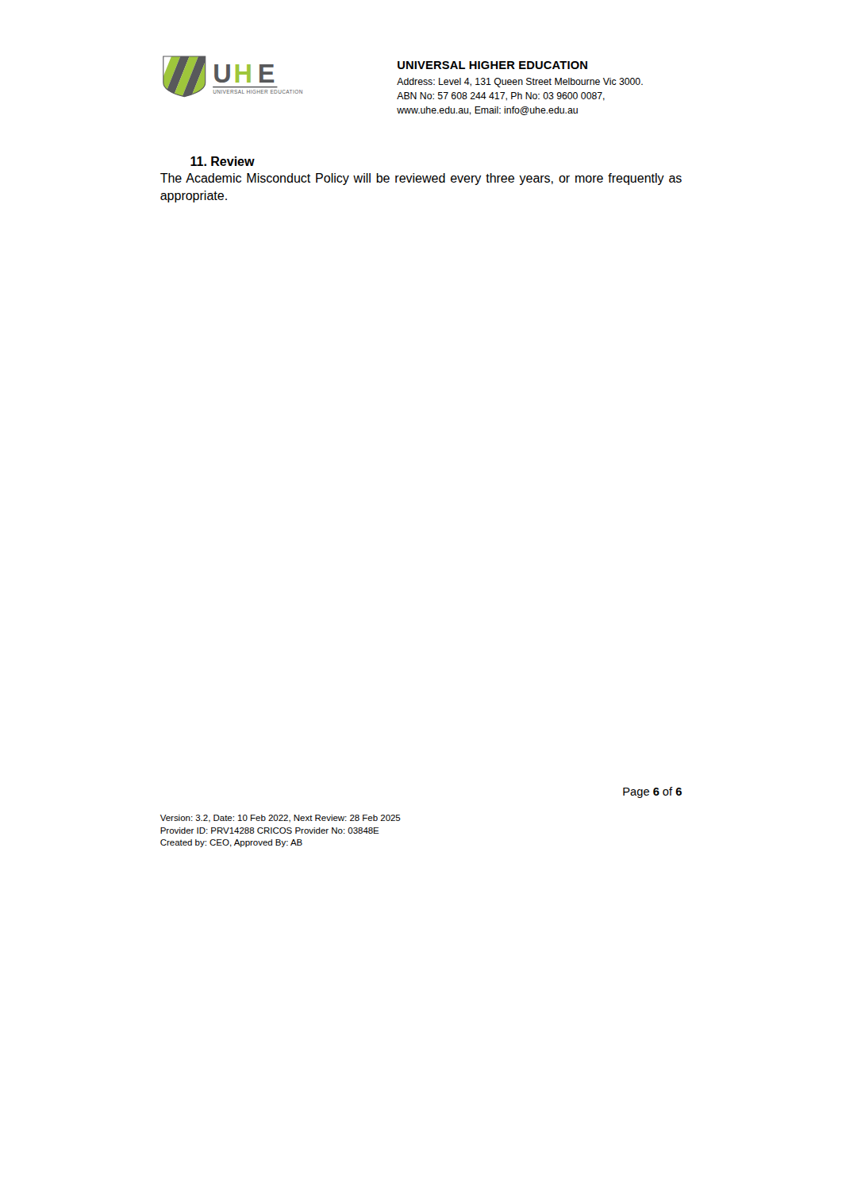U H E UNIVERSAL HIGHER EDUCATION
UNIVERSAL HIGHER EDUCATION
Address: Level 4, 131 Queen Street Melbourne Vic 3000.
ABN No: 57 608 244 417, Ph No: 03 9600 0087,
www.uhe.edu.au, Email: info@uhe.edu.au
11. Review
The Academic Misconduct Policy will be reviewed every three years, or more frequently as appropriate.
Page 6 of 6
Version: 3.2, Date: 10 Feb 2022, Next Review: 28 Feb 2025
Provider ID: PRV14288 CRICOS Provider No: 03848E
Created by: CEO, Approved By: AB